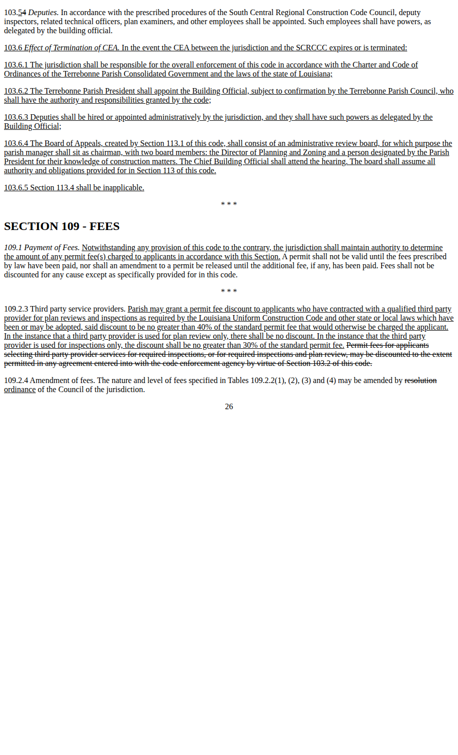103.54 Deputies. In accordance with the prescribed procedures of the South Central Regional Construction Code Council, deputy inspectors, related technical officers, plan examiners, and other employees shall be appointed. Such employees shall have powers, as delegated by the building official.
103.6 Effect of Termination of CEA. In the event the CEA between the jurisdiction and the SCRCCC expires or is terminated:
103.6.1 The jurisdiction shall be responsible for the overall enforcement of this code in accordance with the Charter and Code of Ordinances of the Terrebonne Parish Consolidated Government and the laws of the state of Louisiana;
103.6.2 The Terrebonne Parish President shall appoint the Building Official, subject to confirmation by the Terrebonne Parish Council, who shall have the authority and responsibilities granted by the code;
103.6.3 Deputies shall be hired or appointed administratively by the jurisdiction, and they shall have such powers as delegated by the Building Official;
103.6.4 The Board of Appeals, created by Section 113.1 of this code, shall consist of an administrative review board, for which purpose the parish manager shall sit as chairman, with two board members: the Director of Planning and Zoning and a person designated by the Parish President for their knowledge of construction matters. The Chief Building Official shall attend the hearing. The board shall assume all authority and obligations provided for in Section 113 of this code.
103.6.5 Section 113.4 shall be inapplicable.
* * *
SECTION 109 - FEES
109.1 Payment of Fees. Notwithstanding any provision of this code to the contrary, the jurisdiction shall maintain authority to determine the amount of any permit fee(s) charged to applicants in accordance with this Section. A permit shall not be valid until the fees prescribed by law have been paid, nor shall an amendment to a permit be released until the additional fee, if any, has been paid. Fees shall not be discounted for any cause except as specifically provided for in this code.
* * *
109.2.3 Third party service providers. Parish may grant a permit fee discount to applicants who have contracted with a qualified third party provider for plan reviews and inspections as required by the Louisiana Uniform Construction Code and other state or local laws which have been or may be adopted, said discount to be no greater than 40% of the standard permit fee that would otherwise be charged the applicant. In the instance that a third party provider is used for plan review only, there shall be no discount. In the instance that the third party provider is used for inspections only, the discount shall be no greater than 30% of the standard permit fee. Permit fees for applicants selecting third party provider services for required inspections, or for required inspections and plan review, may be discounted to the extent permitted in any agreement entered into with the code enforcement agency by virtue of Section 103.2 of this code.
109.2.4 Amendment of fees. The nature and level of fees specified in Tables 109.2.2(1), (2), (3) and (4) may be amended by resolution ordinance of the Council of the jurisdiction.
26